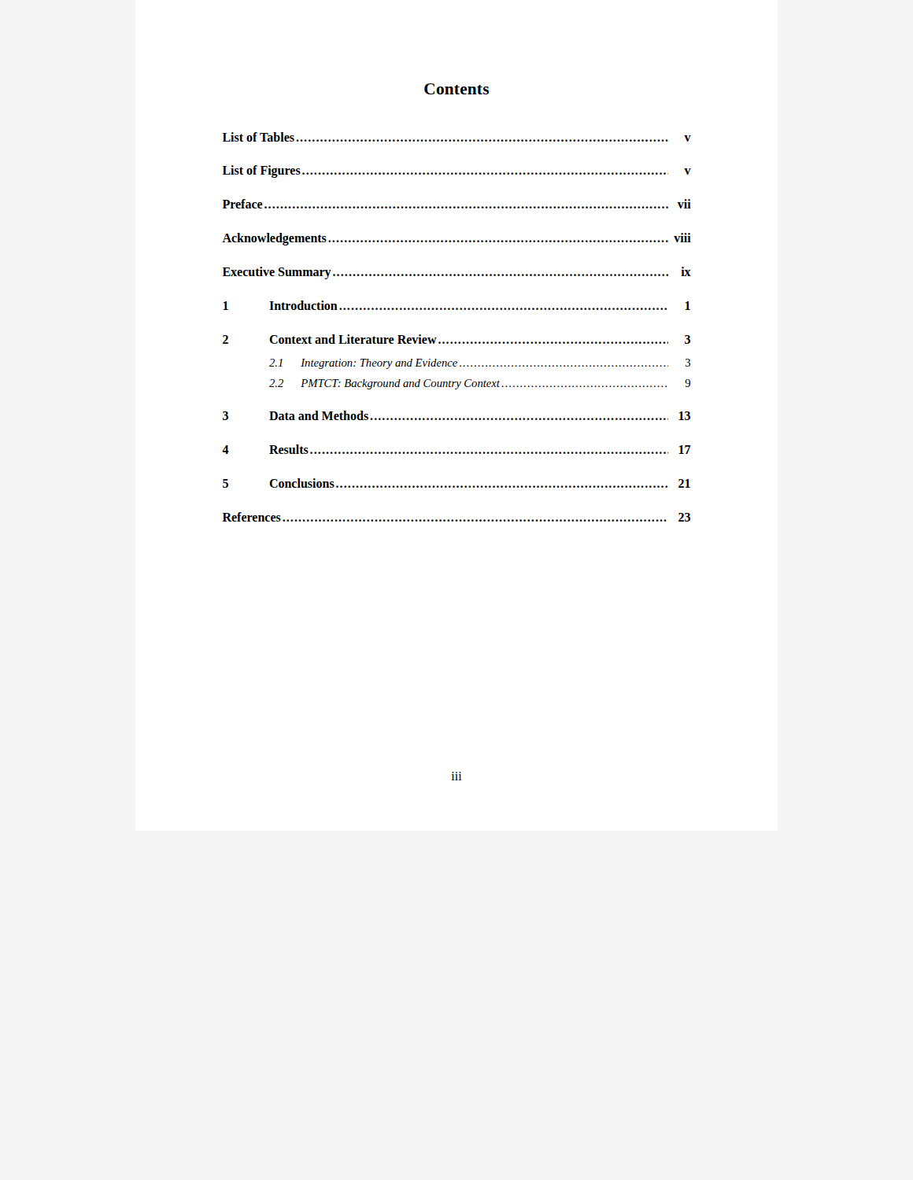Contents
List of Tables .......................................................................................................................... v
List of Figures ......................................................................................................................... v
Preface ..................................................................................................................................... vii
Acknowledgements .............................................................................................................. viii
Executive Summary ............................................................................................................. ix
1 Introduction ......................................................................................................................... 1
2 Context and Literature Review ....................................................................................... 3
2.1 Integration: Theory and Evidence ......................................................................................................... 3
2.2 PMTCT: Background and Country Context ......................................................................................... 9
3 Data and Methods ............................................................................................................. 13
4 Results .................................................................................................................................. 17
5 Conclusions .......................................................................................................................... 21
References ............................................................................................................................. 23
iii